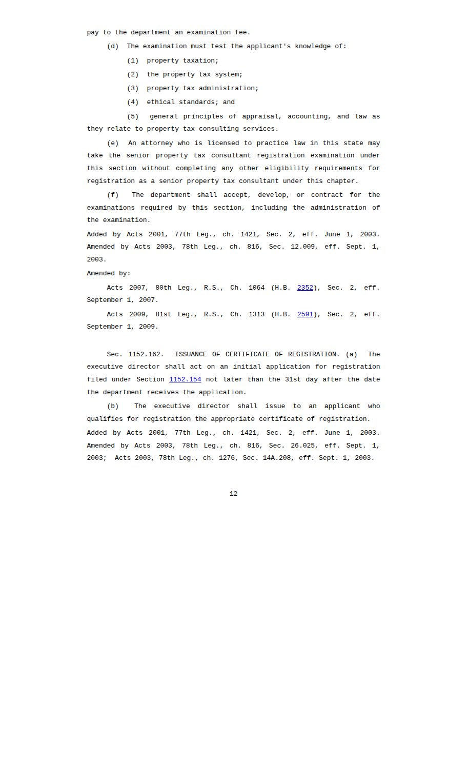pay to the department an examination fee.
(d) The examination must test the applicant's knowledge of:
(1) property taxation;
(2) the property tax system;
(3) property tax administration;
(4) ethical standards; and
(5) general principles of appraisal, accounting, and law as they relate to property tax consulting services.
(e) An attorney who is licensed to practice law in this state may take the senior property tax consultant registration examination under this section without completing any other eligibility requirements for registration as a senior property tax consultant under this chapter.
(f) The department shall accept, develop, or contract for the examinations required by this section, including the administration of the examination.
Added by Acts 2001, 77th Leg., ch. 1421, Sec. 2, eff. June 1, 2003. Amended by Acts 2003, 78th Leg., ch. 816, Sec. 12.009, eff. Sept. 1, 2003.
Amended by:
Acts 2007, 80th Leg., R.S., Ch. 1064 (H.B. 2352), Sec. 2, eff. September 1, 2007.
Acts 2009, 81st Leg., R.S., Ch. 1313 (H.B. 2591), Sec. 2, eff. September 1, 2009.
Sec. 1152.162. ISSUANCE OF CERTIFICATE OF REGISTRATION. (a) The executive director shall act on an initial application for registration filed under Section 1152.154 not later than the 31st day after the date the department receives the application.
(b) The executive director shall issue to an applicant who qualifies for registration the appropriate certificate of registration.
Added by Acts 2001, 77th Leg., ch. 1421, Sec. 2, eff. June 1, 2003. Amended by Acts 2003, 78th Leg., ch. 816, Sec. 26.025, eff. Sept. 1, 2003; Acts 2003, 78th Leg., ch. 1276, Sec. 14A.208, eff. Sept. 1, 2003.
12